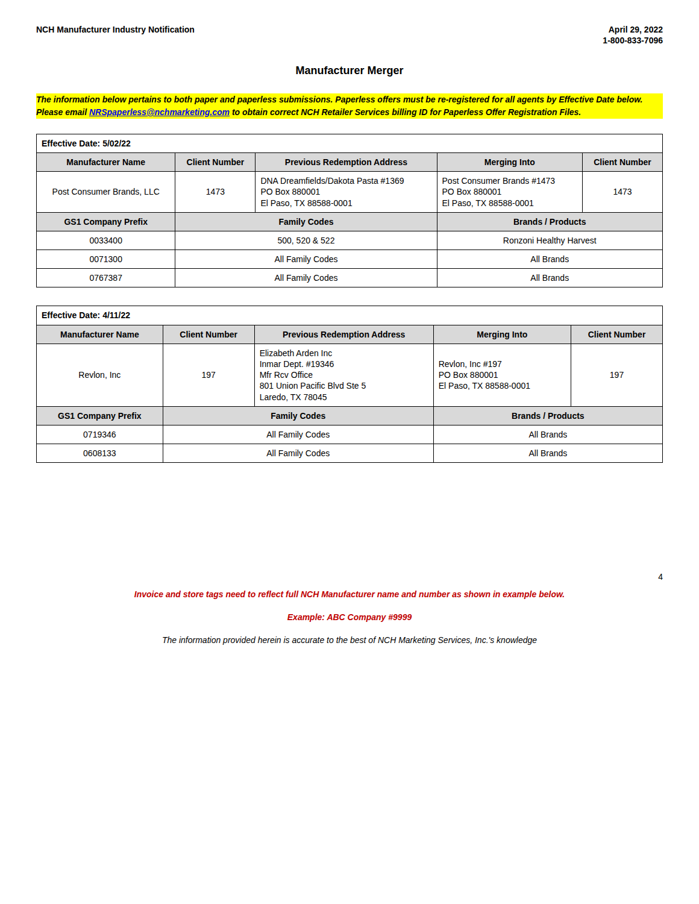NCH Manufacturer Industry Notification
April 29, 2022
1-800-833-7096
Manufacturer Merger
The information below pertains to both paper and paperless submissions. Paperless offers must be re-registered for all agents by Effective Date below. Please email NRSpaperless@nchmarketing.com to obtain correct NCH Retailer Services billing ID for Paperless Offer Registration Files.
| Effective Date: 5/02/22 |
| Manufacturer Name | Client Number | Previous Redemption Address | Merging Into | Client Number |
| Post Consumer Brands, LLC | 1473 | DNA Dreamfields/Dakota Pasta #1369 PO Box 880001 El Paso, TX 88588-0001 | Post Consumer Brands #1473 PO Box 880001 El Paso, TX 88588-0001 | 1473 |
| GS1 Company Prefix | Family Codes | Brands / Products |
| 0033400 | 500, 520 & 522 | Ronzoni Healthy Harvest |
| 0071300 | All Family Codes | All Brands |
| 0767387 | All Family Codes | All Brands |
| Effective Date: 4/11/22 |
| Manufacturer Name | Client Number | Previous Redemption Address | Merging Into | Client Number |
| Revlon, Inc | 197 | Elizabeth Arden Inc Inmar Dept. #19346 Mfr Rcv Office 801 Union Pacific Blvd Ste 5 Laredo, TX 78045 | Revlon, Inc #197 PO Box 880001 El Paso, TX 88588-0001 | 197 |
| GS1 Company Prefix | Family Codes | Brands / Products |
| 0719346 | All Family Codes | All Brands |
| 0608133 | All Family Codes | All Brands |
4
Invoice and store tags need to reflect full NCH Manufacturer name and number as shown in example below.
Example: ABC Company #9999
The information provided herein is accurate to the best of NCH Marketing Services, Inc.'s knowledge